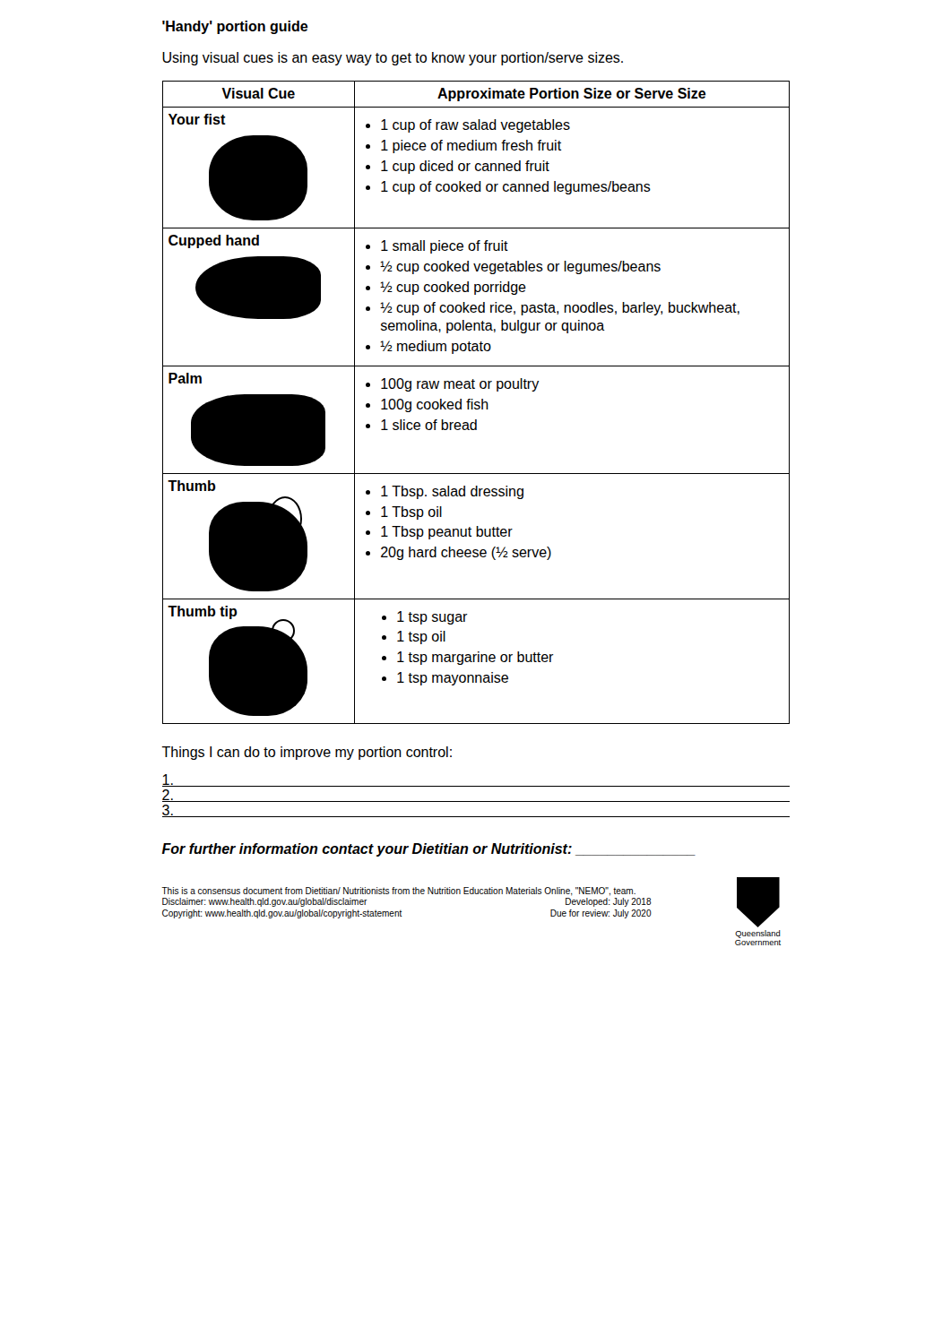'Handy' portion guide
Using visual cues is an easy way to get to know your portion/serve sizes.
| Visual Cue | Approximate Portion Size or Serve Size |
| --- | --- |
| Your fist | 1 cup of raw salad vegetables 1 piece of medium fresh fruit 1 cup diced or canned fruit 1 cup of cooked or canned legumes/beans |
| Cupped hand | 1 small piece of fruit ½ cup cooked vegetables or legumes/beans ½ cup cooked porridge ½ cup of cooked rice, pasta, noodles, barley, buckwheat, semolina, polenta, bulgur or quinoa ½ medium potato |
| Palm | 100g raw meat or poultry 100g cooked fish 1 slice of bread |
| Thumb | 1 Tbsp. salad dressing 1 Tbsp oil 1 Tbsp peanut butter 20g hard cheese (½ serve) |
| Thumb tip | 1 tsp sugar 1 tsp oil 1 tsp margarine or butter 1 tsp mayonnaise |
Things I can do to improve my portion control:
For further information contact your Dietitian or Nutritionist: _______________
This is a consensus document from Dietitian/ Nutritionists from the Nutrition Education Materials Online, "NEMO", team.
Disclaimer: www.health.qld.gov.au/global/disclaimer Developed: July 2018
Copyright: www.health.qld.gov.au/global/copyright-statement Due for review: July 2020
Queensland
Government